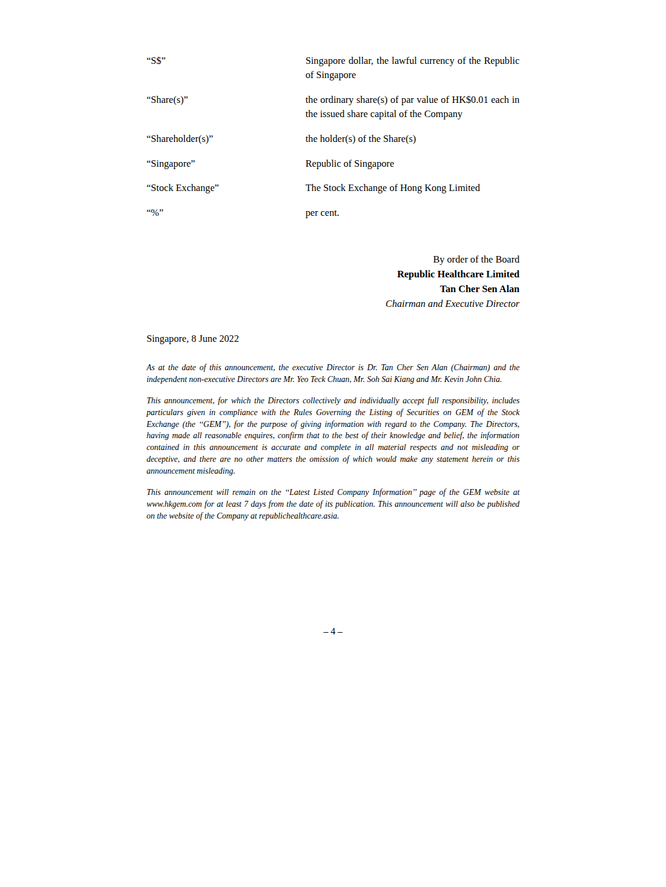| “S$” | Singapore dollar, the lawful currency of the Republic of Singapore |
| “Share(s)” | the ordinary share(s) of par value of HK$0.01 each in the issued share capital of the Company |
| “Shareholder(s)” | the holder(s) of the Share(s) |
| “Singapore” | Republic of Singapore |
| “Stock Exchange” | The Stock Exchange of Hong Kong Limited |
| “%” | per cent. |
By order of the Board
Republic Healthcare Limited
Tan Cher Sen Alan
Chairman and Executive Director
Singapore, 8 June 2022
As at the date of this announcement, the executive Director is Dr. Tan Cher Sen Alan (Chairman) and the independent non-executive Directors are Mr. Yeo Teck Chuan, Mr. Soh Sai Kiang and Mr. Kevin John Chia.
This announcement, for which the Directors collectively and individually accept full responsibility, includes particulars given in compliance with the Rules Governing the Listing of Securities on GEM of the Stock Exchange (the ‘‘GEM’’), for the purpose of giving information with regard to the Company. The Directors, having made all reasonable enquires, confirm that to the best of their knowledge and belief, the information contained in this announcement is accurate and complete in all material respects and not misleading or deceptive, and there are no other matters the omission of which would make any statement herein or this announcement misleading.
This announcement will remain on the ‘‘Latest Listed Company Information’’ page of the GEM website at www.hkgem.com for at least 7 days from the date of its publication. This announcement will also be published on the website of the Company at republichealthcare.asia.
– 4 –